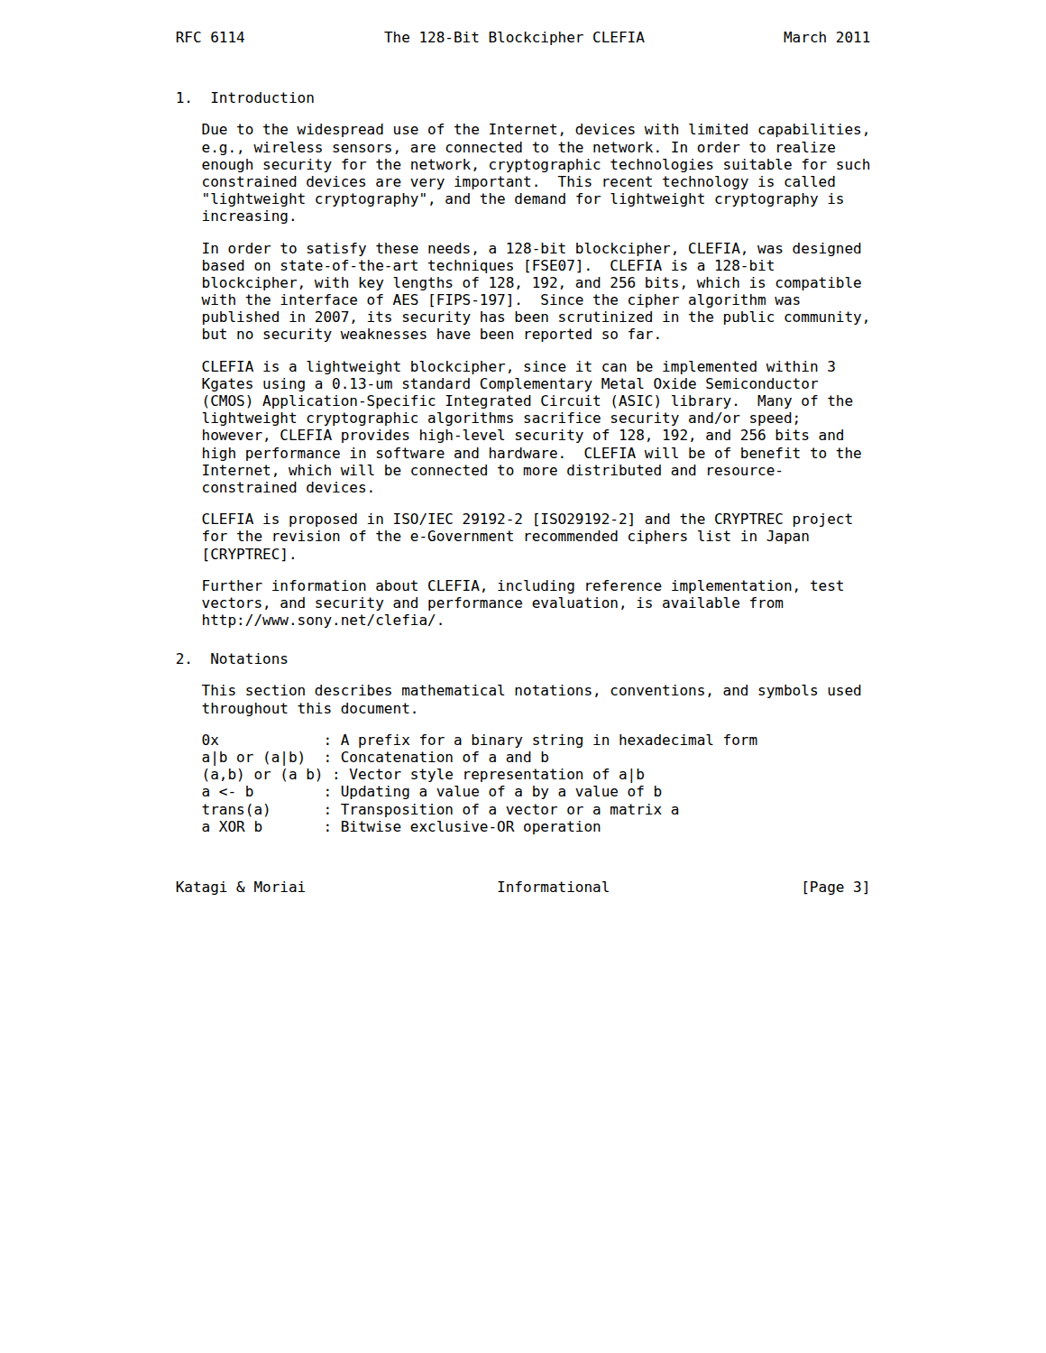RFC 6114 The 128-Bit Blockcipher CLEFIA March 2011
1. Introduction
Due to the widespread use of the Internet, devices with limited capabilities, e.g., wireless sensors, are connected to the network. In order to realize enough security for the network, cryptographic technologies suitable for such constrained devices are very important. This recent technology is called "lightweight cryptography", and the demand for lightweight cryptography is increasing.
In order to satisfy these needs, a 128-bit blockcipher, CLEFIA, was designed based on state-of-the-art techniques [FSE07]. CLEFIA is a 128-bit blockcipher, with key lengths of 128, 192, and 256 bits, which is compatible with the interface of AES [FIPS-197]. Since the cipher algorithm was published in 2007, its security has been scrutinized in the public community, but no security weaknesses have been reported so far.
CLEFIA is a lightweight blockcipher, since it can be implemented within 3 Kgates using a 0.13-um standard Complementary Metal Oxide Semiconductor (CMOS) Application-Specific Integrated Circuit (ASIC) library. Many of the lightweight cryptographic algorithms sacrifice security and/or speed; however, CLEFIA provides high-level security of 128, 192, and 256 bits and high performance in software and hardware. CLEFIA will be of benefit to the Internet, which will be connected to more distributed and resource-constrained devices.
CLEFIA is proposed in ISO/IEC 29192-2 [ISO29192-2] and the CRYPTREC project for the revision of the e-Government recommended ciphers list in Japan [CRYPTREC].
Further information about CLEFIA, including reference implementation, test vectors, and security and performance evaluation, is available from http://www.sony.net/clefia/.
2. Notations
This section describes mathematical notations, conventions, and symbols used throughout this document.
0x            : A prefix for a binary string in hexadecimal form
a|b or (a|b)  : Concatenation of a and b
(a,b) or (a b) : Vector style representation of a|b
a <- b        : Updating a value of a by a value of b
trans(a)      : Transposition of a vector or a matrix a
a XOR b       : Bitwise exclusive-OR operation
Katagi & Moriai Informational [Page 3]